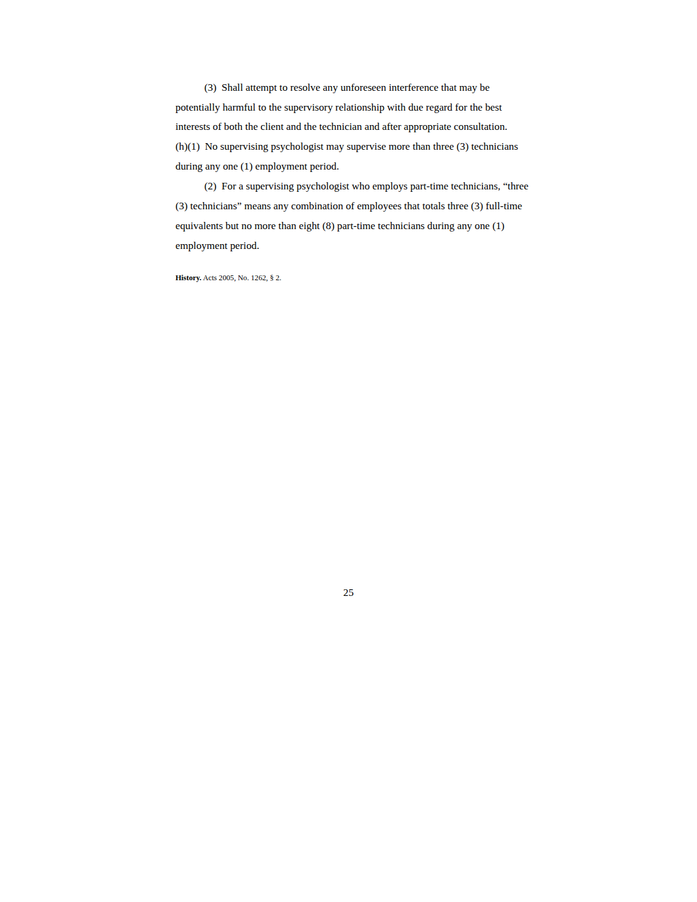(3) Shall attempt to resolve any unforeseen interference that may be potentially harmful to the supervisory relationship with due regard for the best interests of both the client and the technician and after appropriate consultation.
(h)(1) No supervising psychologist may supervise more than three (3) technicians during any one (1) employment period.
(2) For a supervising psychologist who employs part-time technicians, “three (3) technicians” means any combination of employees that totals three (3) full-time equivalents but no more than eight (8) part-time technicians during any one (1) employment period.
History. Acts 2005, No. 1262, § 2.
25